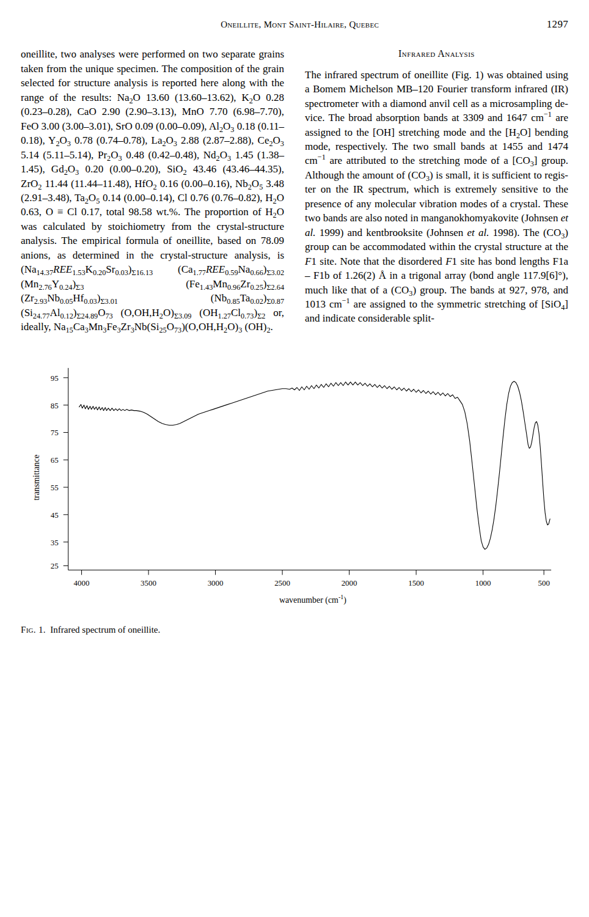Oneillite, Mont Saint-Hilaire, Quebec 1297
oneillite, two analyses were performed on two separate grains taken from the unique specimen. The composition of the grain selected for structure analysis is reported here along with the range of the results: Na2O 13.60 (13.60–13.62), K2O 0.28 (0.23–0.28), CaO 2.90 (2.90–3.13), MnO 7.70 (6.98–7.70), FeO 3.00 (3.00–3.01), SrO 0.09 (0.00–0.09), Al2O3 0.18 (0.11–0.18), Y2O3 0.78 (0.74–0.78), La2O3 2.88 (2.87–2.88), Ce2O3 5.14 (5.11–5.14), Pr2O3 0.48 (0.42–0.48), Nd2O3 1.45 (1.38–1.45), Gd2O3 0.20 (0.00–0.20), SiO2 43.46 (43.46–44.35), ZrO2 11.44 (11.44–11.48), HfO2 0.16 (0.00–0.16), Nb2O5 3.48 (2.91–3.48), Ta2O5 0.14 (0.00–0.14), Cl 0.76 (0.76–0.82), H2O 0.63, O ≡ Cl 0.17, total 98.58 wt.%. The proportion of H2O was calculated by stoichiometry from the crystal-structure analysis. The empirical formula of oneillite, based on 78.09 anions, as determined in the crystal-structure analysis, is (Na14.37REE1.53K0.20Sr0.03)Σ16.13 (Ca1.77REE0.59Na0.66)Σ3.02 (Mn2.76Y0.24)Σ3 (Fe1.43Mn0.96Zr0.25)Σ2.64 (Zr2.93Nb0.05Hf0.03)Σ3.01 (Nb0.85Ta0.02)Σ0.87 (Si24.77Al0.12)Σ24.89O73 (O,OH,H2O)Σ3.09 (OH1.27Cl0.73)Σ2 or, ideally, Na15Ca3Mn3Fe3Zr3Nb(Si25O73)(O,OH,H2O)3 (OH)2.
Infrared Analysis
The infrared spectrum of oneillite (Fig. 1) was obtained using a Bomem Michelson MB–120 Fourier transform infrared (IR) spectrometer with a diamond anvil cell as a microsampling device. The broad absorption bands at 3309 and 1647 cm−1 are assigned to the [OH] stretching mode and the [H2O] bending mode, respectively. The two small bands at 1455 and 1474 cm−1 are attributed to the stretching mode of a [CO3] group. Although the amount of (CO3) is small, it is sufficient to register on the IR spectrum, which is extremely sensitive to the presence of any molecular vibration modes of a crystal. These two bands are also noted in manganokhomyakovite (Johnsen et al. 1999) and kentbrooksite (Johnsen et al. 1998). The (CO3) group can be accommodated within the crystal structure at the F1 site. Note that the disordered F1 site has bond lengths F1a – F1b of 1.26(2) Å in a trigonal array (bond angle 117.9[6]°), much like that of a (CO3) group. The bands at 927, 978, and 1013 cm−1 are assigned to the symmetric stretching of [SiO4] and indicate considerable split-
95 85 75 65 55 45 35 25 4000 3500 3000 2500 2000 1500 1000 500 transmittance wavenumber (cm-1)
Fig. 1. Infrared spectrum of oneillite.